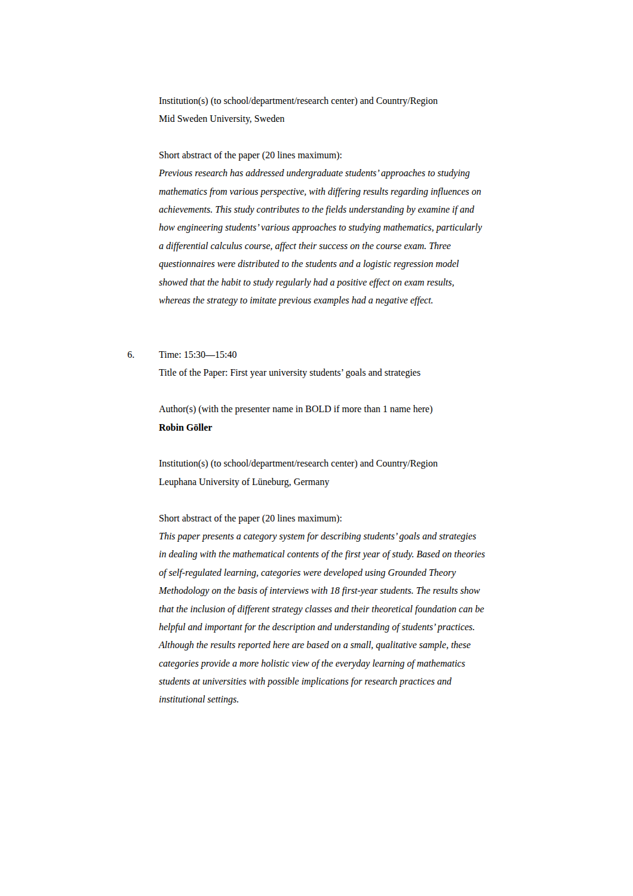Institution(s) (to school/department/research center) and Country/Region
Mid Sweden University, Sweden
Short abstract of the paper (20 lines maximum):
Previous research has addressed undergraduate students’ approaches to studying mathematics from various perspective, with differing results regarding influences on achievements. This study contributes to the fields understanding by examine if and how engineering students’ various approaches to studying mathematics, particularly a differential calculus course, affect their success on the course exam. Three questionnaires were distributed to the students and a logistic regression model showed that the habit to study regularly had a positive effect on exam results, whereas the strategy to imitate previous examples had a negative effect.
6.
Time: 15:30―15:40
Title of the Paper: First year university students’ goals and strategies
Author(s) (with the presenter name in BOLD if more than 1 name here)
Robin Göller
Institution(s) (to school/department/research center) and Country/Region
Leuphana University of Lüneburg, Germany
Short abstract of the paper (20 lines maximum):
This paper presents a category system for describing students’ goals and strategies in dealing with the mathematical contents of the first year of study. Based on theories of self-regulated learning, categories were developed using Grounded Theory Methodology on the basis of interviews with 18 first-year students. The results show that the inclusion of different strategy classes and their theoretical foundation can be helpful and important for the description and understanding of students’ practices. Although the results reported here are based on a small, qualitative sample, these categories provide a more holistic view of the everyday learning of mathematics students at universities with possible implications for research practices and institutional settings.